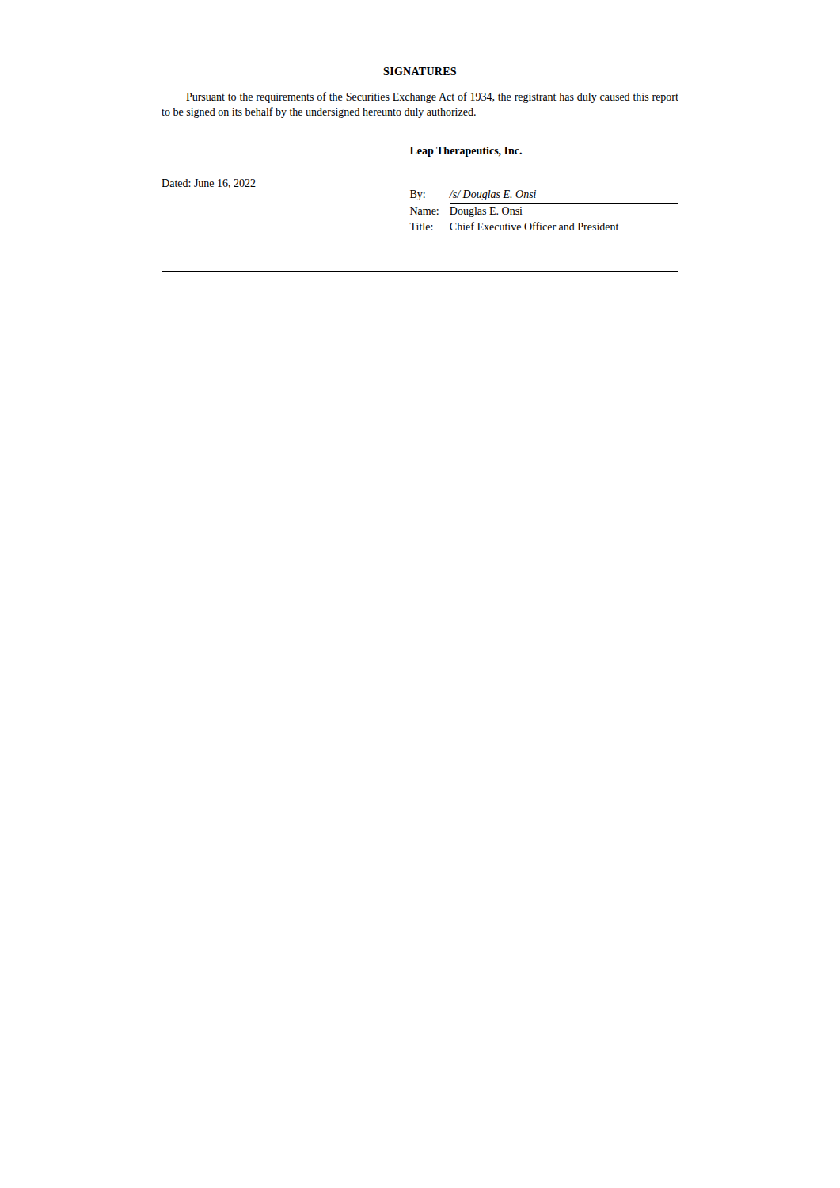SIGNATURES
Pursuant to the requirements of the Securities Exchange Act of 1934, the registrant has duly caused this report to be signed on its behalf by the undersigned hereunto duly authorized.
| Dated: June 16, 2022 | Leap Therapeutics, Inc. / By: / /s/ Douglas E. Onsi / / Name: / Douglas E. Onsi / / Title: / Chief Executive Officer and President / |